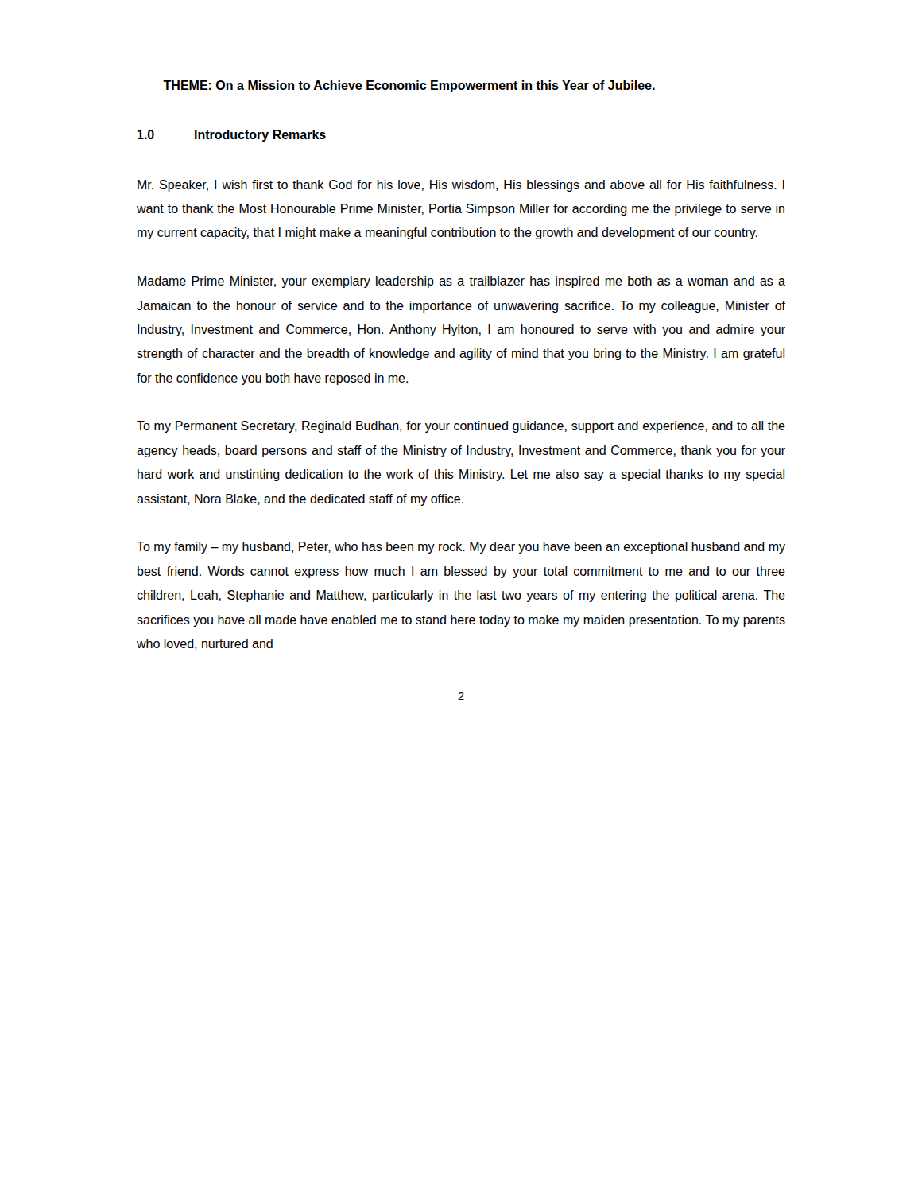THEME: On a Mission to Achieve Economic Empowerment in this Year of Jubilee.
1.0 Introductory Remarks
Mr. Speaker, I wish first to thank God for his love, His wisdom, His blessings and above all for His faithfulness. I want to thank the Most Honourable Prime Minister, Portia Simpson Miller for according me the privilege to serve in my current capacity, that I might make a meaningful contribution to the growth and development of our country.
Madame Prime Minister, your exemplary leadership as a trailblazer has inspired me both as a woman and as a Jamaican to the honour of service and to the importance of unwavering sacrifice. To my colleague, Minister of Industry, Investment and Commerce, Hon. Anthony Hylton, I am honoured to serve with you and admire your strength of character and the breadth of knowledge and agility of mind that you bring to the Ministry. I am grateful for the confidence you both have reposed in me.
To my Permanent Secretary, Reginald Budhan, for your continued guidance, support and experience, and to all the agency heads, board persons and staff of the Ministry of Industry, Investment and Commerce, thank you for your hard work and unstinting dedication to the work of this Ministry. Let me also say a special thanks to my special assistant, Nora Blake, and the dedicated staff of my office.
To my family – my husband, Peter, who has been my rock. My dear you have been an exceptional husband and my best friend. Words cannot express how much I am blessed by your total commitment to me and to our three children, Leah, Stephanie and Matthew, particularly in the last two years of my entering the political arena. The sacrifices you have all made have enabled me to stand here today to make my maiden presentation. To my parents who loved, nurtured and
2